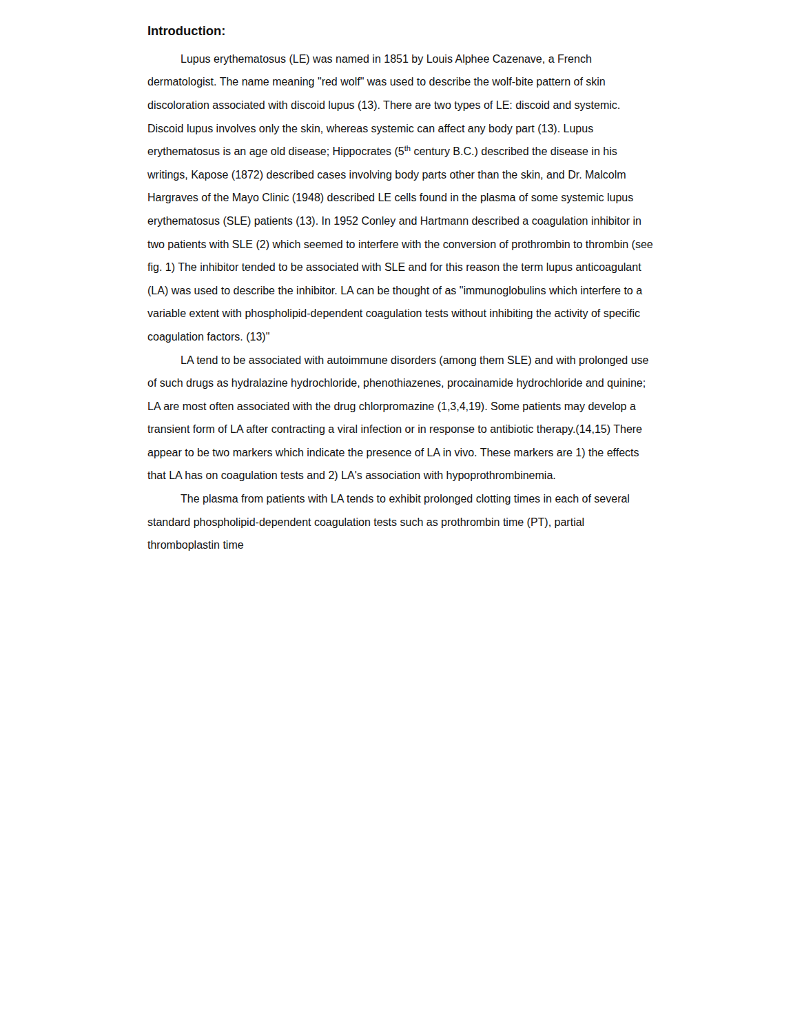Introduction:
Lupus erythematosus (LE) was named in 1851 by Louis Alphee Cazenave, a French dermatologist. The name meaning "red wolf" was used to describe the wolf-bite pattern of skin discoloration associated with discoid lupus (13). There are two types of LE: discoid and systemic. Discoid lupus involves only the skin, whereas systemic can affect any body part (13). Lupus erythematosus is an age old disease; Hippocrates (5th century B.C.) described the disease in his writings, Kapose (1872) described cases involving body parts other than the skin, and Dr. Malcolm Hargraves of the Mayo Clinic (1948) described LE cells found in the plasma of some systemic lupus erythematosus (SLE) patients (13). In 1952 Conley and Hartmann described a coagulation inhibitor in two patients with SLE (2) which seemed to interfere with the conversion of prothrombin to thrombin (see fig. 1) The inhibitor tended to be associated with SLE and for this reason the term lupus anticoagulant (LA) was used to describe the inhibitor. LA can be thought of as "immunoglobulins which interfere to a variable extent with phospholipid-dependent coagulation tests without inhibiting the activity of specific coagulation factors. (13)"
LA tend to be associated with autoimmune disorders (among them SLE) and with prolonged use of such drugs as hydralazine hydrochloride, phenothiazenes, procainamide hydrochloride and quinine; LA are most often associated with the drug chlorpromazine (1,3,4,19). Some patients may develop a transient form of LA after contracting a viral infection or in response to antibiotic therapy.(14,15) There appear to be two markers which indicate the presence of LA in vivo. These markers are 1) the effects that LA has on coagulation tests and 2) LA's association with hypoprothrombinemia.
The plasma from patients with LA tends to exhibit prolonged clotting times in each of several standard phospholipid-dependent coagulation tests such as prothrombin time (PT), partial thromboplastin time